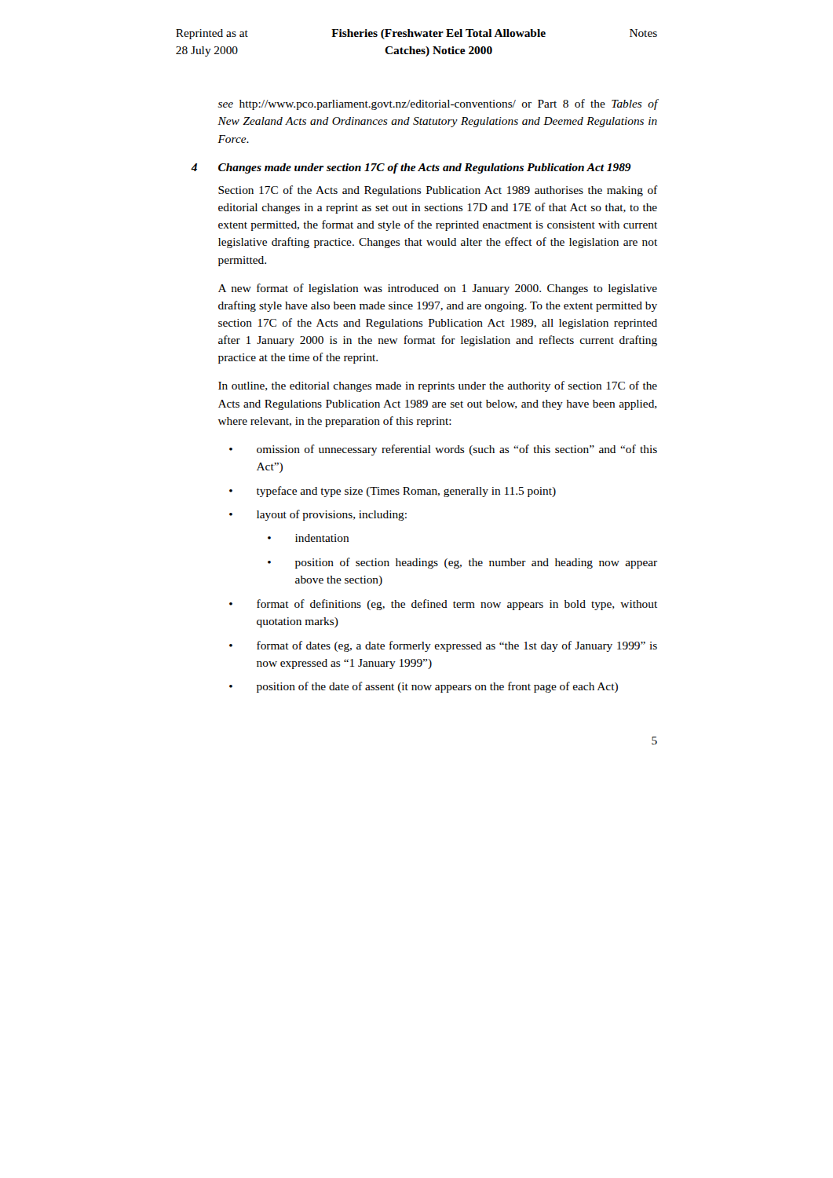Reprinted as at
28 July 2000
Fisheries (Freshwater Eel Total Allowable
Catches) Notice 2000
Notes
see http://www.pco.parliament.govt.nz/editorial-conventions/ or Part 8 of the Tables of New Zealand Acts and Ordinances and Statutory Regulations and Deemed Regulations in Force.
4 Changes made under section 17C of the Acts and Regulations Publication Act 1989
Section 17C of the Acts and Regulations Publication Act 1989 authorises the making of editorial changes in a reprint as set out in sections 17D and 17E of that Act so that, to the extent permitted, the format and style of the reprinted enactment is consistent with current legislative drafting practice. Changes that would alter the effect of the legislation are not permitted.
A new format of legislation was introduced on 1 January 2000. Changes to legislative drafting style have also been made since 1997, and are ongoing. To the extent permitted by section 17C of the Acts and Regulations Publication Act 1989, all legislation reprinted after 1 January 2000 is in the new format for legislation and reflects current drafting practice at the time of the reprint.
In outline, the editorial changes made in reprints under the authority of section 17C of the Acts and Regulations Publication Act 1989 are set out below, and they have been applied, where relevant, in the preparation of this reprint:
omission of unnecessary referential words (such as “of this section” and “of this Act”)
typeface and type size (Times Roman, generally in 11.5 point)
layout of provisions, including:
indentation
position of section headings (eg, the number and heading now appear above the section)
format of definitions (eg, the defined term now appears in bold type, without quotation marks)
format of dates (eg, a date formerly expressed as “the 1st day of January 1999” is now expressed as “1 January 1999”)
position of the date of assent (it now appears on the front page of each Act)
5